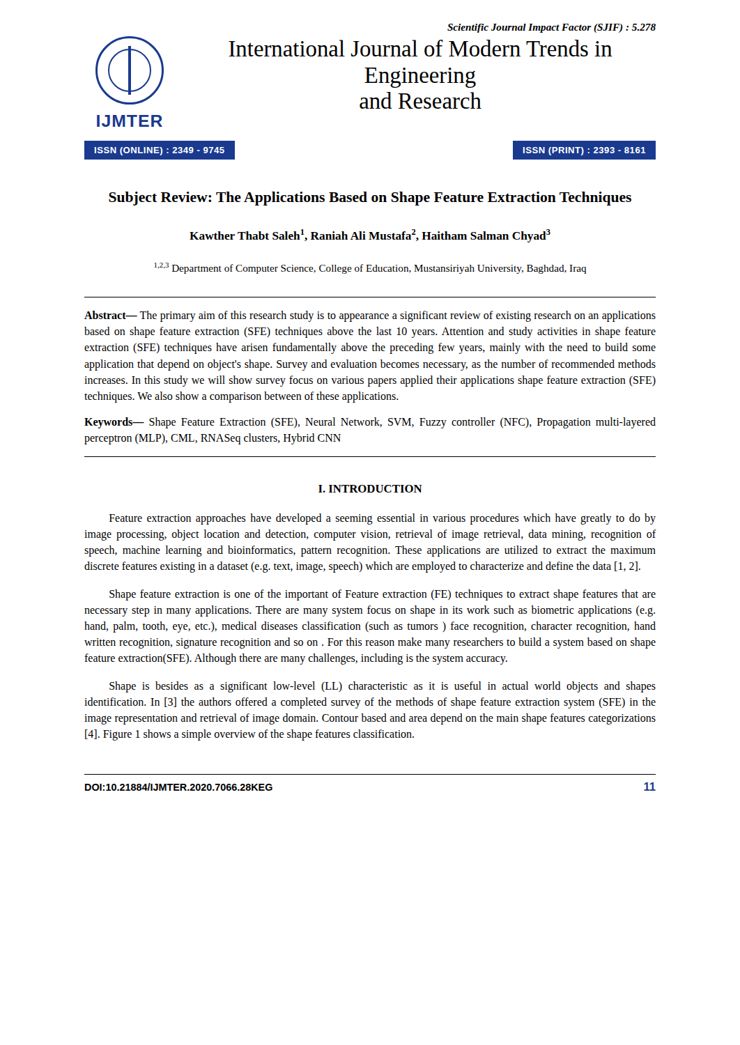Scientific Journal Impact Factor (SJIF) : 5.278
IJMTER
International Journal of Modern Trends in Engineering
and Research
ISSN (ONLINE) : 2349 - 9745 ISSN (PRINT) : 2393 - 8161
Subject Review: The Applications Based on Shape Feature Extraction Techniques
Kawther Thabt Saleh1, Raniah Ali Mustafa2, Haitham Salman Chyad3
1,2,3 Department of Computer Science, College of Education, Mustansiriyah University, Baghdad, Iraq
Abstract— The primary aim of this research study is to appearance a significant review of existing research on an applications based on shape feature extraction (SFE) techniques above the last 10 years. Attention and study activities in shape feature extraction (SFE) techniques have arisen fundamentally above the preceding few years, mainly with the need to build some application that depend on object's shape. Survey and evaluation becomes necessary, as the number of recommended methods increases. In this study we will show survey focus on various papers applied their applications shape feature extraction (SFE) techniques. We also show a comparison between of these applications.
Keywords— Shape Feature Extraction (SFE), Neural Network, SVM, Fuzzy controller (NFC), Propagation multi-layered perceptron (MLP), CML, RNASeq clusters, Hybrid CNN
I. INTRODUCTION
Feature extraction approaches have developed a seeming essential in various procedures which have greatly to do by image processing, object location and detection, computer vision, retrieval of image retrieval, data mining, recognition of speech, machine learning and bioinformatics, pattern recognition. These applications are utilized to extract the maximum discrete features existing in a dataset (e.g. text, image, speech) which are employed to characterize and define the data [1, 2].
Shape feature extraction is one of the important of Feature extraction (FE) techniques to extract shape features that are necessary step in many applications. There are many system focus on shape in its work such as biometric applications (e.g. hand, palm, tooth, eye, etc.), medical diseases classification (such as tumors ) face recognition, character recognition, hand written recognition, signature recognition and so on . For this reason make many researchers to build a system based on shape feature extraction(SFE). Although there are many challenges, including is the system accuracy.
Shape is besides as a significant low-level (LL) characteristic as it is useful in actual world objects and shapes identification. In [3] the authors offered a completed survey of the methods of shape feature extraction system (SFE) in the image representation and retrieval of image domain. Contour based and area depend on the main shape features categorizations [4]. Figure 1 shows a simple overview of the shape features classification.
DOI:10.21884/IJMTER.2020.7066.28KEG 11